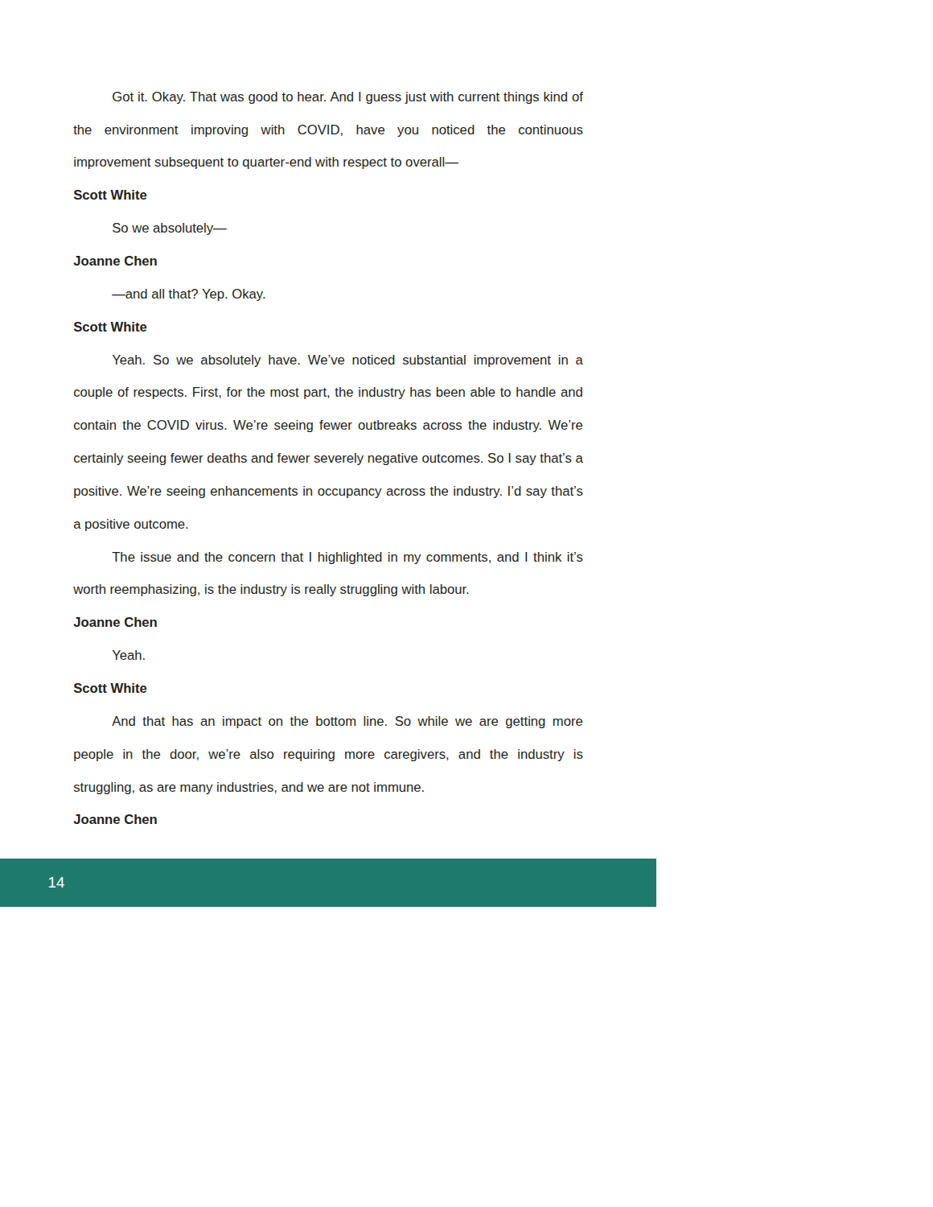Got it. Okay. That was good to hear. And I guess just with current things kind of the environment improving with COVID, have you noticed the continuous improvement subsequent to quarter-end with respect to overall—
Scott White
So we absolutely—
Joanne Chen
—and all that? Yep. Okay.
Scott White
Yeah. So we absolutely have. We’ve noticed substantial improvement in a couple of respects. First, for the most part, the industry has been able to handle and contain the COVID virus. We’re seeing fewer outbreaks across the industry. We’re certainly seeing fewer deaths and fewer severely negative outcomes. So I say that’s a positive. We’re seeing enhancements in occupancy across the industry. I’d say that’s a positive outcome.
The issue and the concern that I highlighted in my comments, and I think it’s worth reemphasizing, is the industry is really struggling with labour.
Joanne Chen
Yeah.
Scott White
And that has an impact on the bottom line. So while we are getting more people in the door, we’re also requiring more caregivers, and the industry is struggling, as are many industries, and we are not immune.
Joanne Chen
14